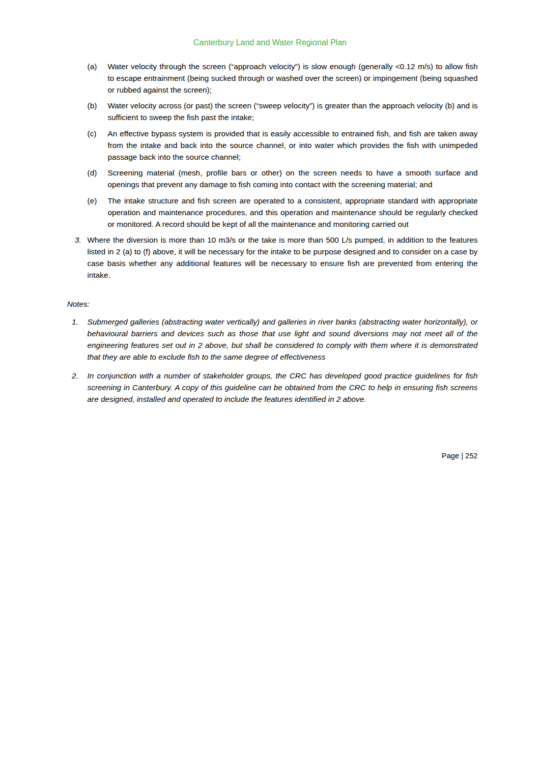Canterbury Land and Water Regional Plan
Water velocity through the screen (“approach velocity”) is slow enough (generally <0.12 m/s) to allow fish to escape entrainment (being sucked through or washed over the screen) or impingement (being squashed or rubbed against the screen);
Water velocity across (or past) the screen (“sweep velocity”) is greater than the approach velocity (b) and is sufficient to sweep the fish past the intake;
An effective bypass system is provided that is easily accessible to entrained fish, and fish are taken away from the intake and back into the source channel, or into water which provides the fish with unimpeded passage back into the source channel;
Screening material (mesh, profile bars or other) on the screen needs to have a smooth surface and openings that prevent any damage to fish coming into contact with the screening material; and
The intake structure and fish screen are operated to a consistent, appropriate standard with appropriate operation and maintenance procedures, and this operation and maintenance should be regularly checked or monitored. A record should be kept of all the maintenance and monitoring carried out
Where the diversion is more than 10 m3/s or the take is more than 500 L/s pumped, in addition to the features listed in 2 (a) to (f) above, it will be necessary for the intake to be purpose designed and to consider on a case by case basis whether any additional features will be necessary to ensure fish are prevented from entering the intake.
Notes:
Submerged galleries (abstracting water vertically) and galleries in river banks (abstracting water horizontally), or behavioural barriers and devices such as those that use light and sound diversions may not meet all of the engineering features set out in 2 above, but shall be considered to comply with them where it is demonstrated that they are able to exclude fish to the same degree of effectiveness
In conjunction with a number of stakeholder groups, the CRC has developed good practice guidelines for fish screening in Canterbury. A copy of this guideline can be obtained from the CRC to help in ensuring fish screens are designed, installed and operated to include the features identified in 2 above.
Page | 252